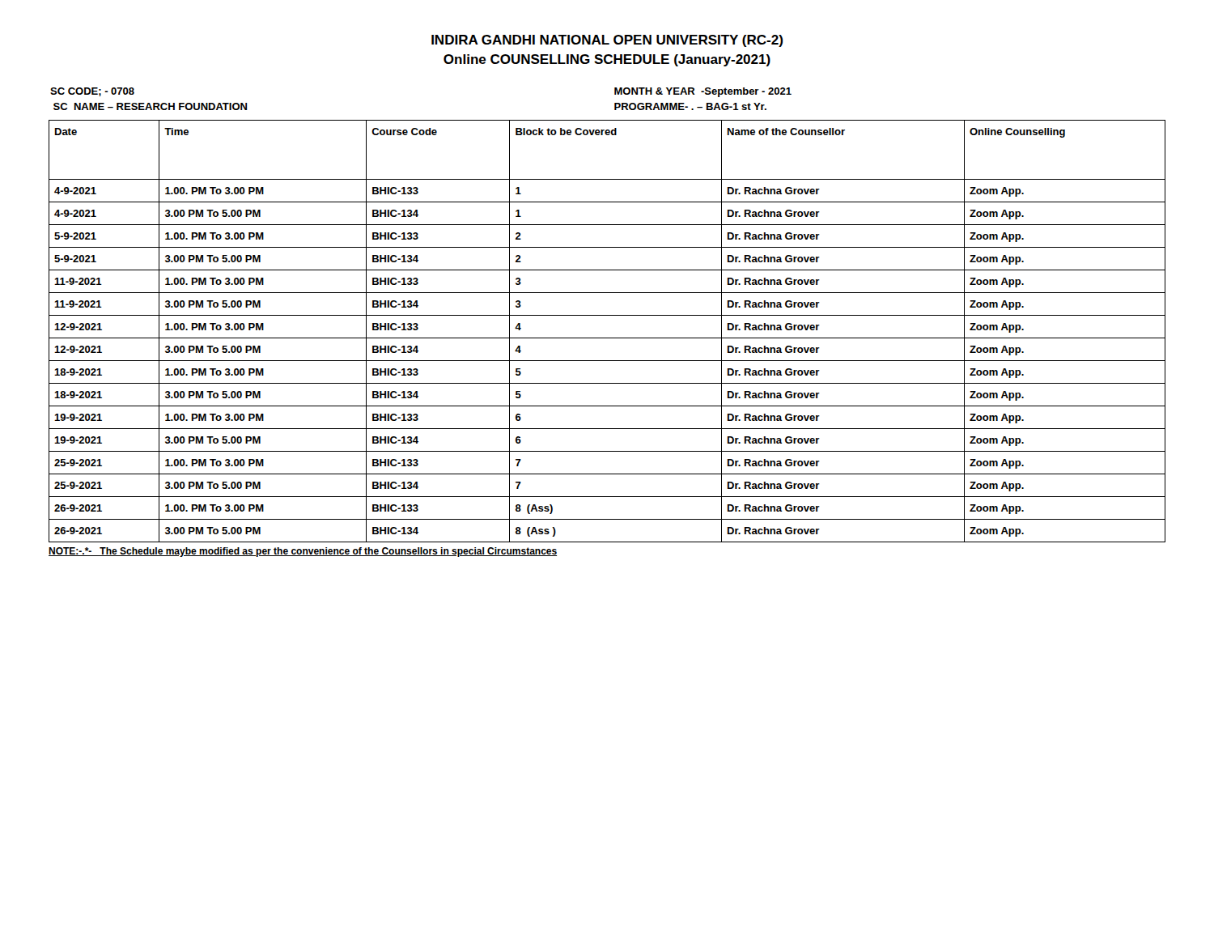INDIRA GANDHI NATIONAL OPEN UNIVERSITY (RC-2)
Online COUNSELLING SCHEDULE (January-2021)
| SC CODE; - 0708 | MONTH & YEAR -September - 2021 |
| SC NAME – RESEARCH FOUNDATION | PROGRAMME- . – BAG-1 st Yr. |
| Date | Time | Course Code | Block to be Covered | Name of the Counsellor | Online Counselling |
| --- | --- | --- | --- | --- | --- |
| 4-9-2021 | 1.00. PM To 3.00 PM | BHIC-133 | 1 | Dr. Rachna Grover | Zoom App. |
| 4-9-2021 | 3.00 PM To 5.00 PM | BHIC-134 | 1 | Dr. Rachna Grover | Zoom App. |
| 5-9-2021 | 1.00. PM To 3.00 PM | BHIC-133 | 2 | Dr. Rachna Grover | Zoom App. |
| 5-9-2021 | 3.00 PM To 5.00 PM | BHIC-134 | 2 | Dr. Rachna Grover | Zoom App. |
| 11-9-2021 | 1.00. PM To 3.00 PM | BHIC-133 | 3 | Dr. Rachna Grover | Zoom App. |
| 11-9-2021 | 3.00 PM To 5.00 PM | BHIC-134 | 3 | Dr. Rachna Grover | Zoom App. |
| 12-9-2021 | 1.00. PM To 3.00 PM | BHIC-133 | 4 | Dr. Rachna Grover | Zoom App. |
| 12-9-2021 | 3.00 PM To 5.00 PM | BHIC-134 | 4 | Dr. Rachna Grover | Zoom App. |
| 18-9-2021 | 1.00. PM To 3.00 PM | BHIC-133 | 5 | Dr. Rachna Grover | Zoom App. |
| 18-9-2021 | 3.00 PM To 5.00 PM | BHIC-134 | 5 | Dr. Rachna Grover | Zoom App. |
| 19-9-2021 | 1.00. PM To 3.00 PM | BHIC-133 | 6 | Dr. Rachna Grover | Zoom App. |
| 19-9-2021 | 3.00 PM To 5.00 PM | BHIC-134 | 6 | Dr. Rachna Grover | Zoom App. |
| 25-9-2021 | 1.00. PM To 3.00 PM | BHIC-133 | 7 | Dr. Rachna Grover | Zoom App. |
| 25-9-2021 | 3.00 PM To 5.00 PM | BHIC-134 | 7 | Dr. Rachna Grover | Zoom App. |
| 26-9-2021 | 1.00. PM To 3.00 PM | BHIC-133 | 8 (Ass) | Dr. Rachna Grover | Zoom App. |
| 26-9-2021 | 3.00 PM To 5.00 PM | BHIC-134 | 8 (Ass ) | Dr. Rachna Grover | Zoom App. |
NOTE:-.*- The Schedule maybe modified as per the convenience of the Counsellors in special Circumstances